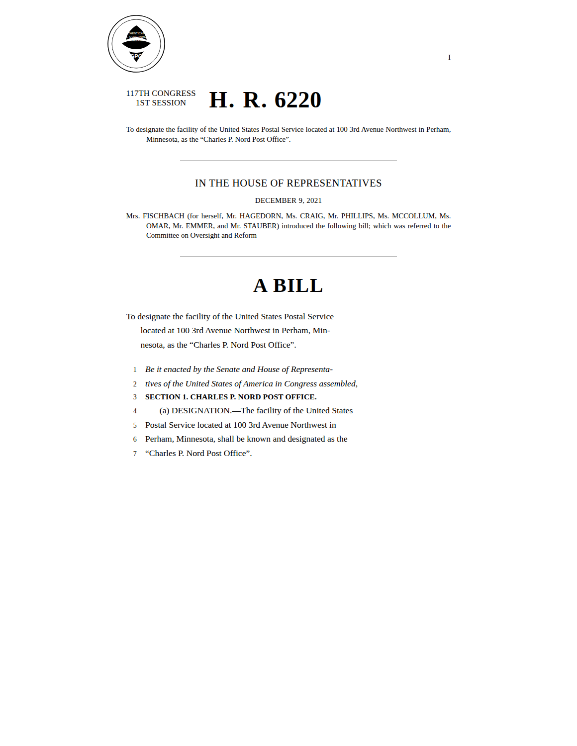AUTHENTICATED U.S. GOVERNMENT INFORMATION GPO
I
117TH CONGRESS 1ST SESSION
H. R. 6220
To designate the facility of the United States Postal Service located at 100 3rd Avenue Northwest in Perham, Minnesota, as the “Charles P. Nord Post Office”.
IN THE HOUSE OF REPRESENTATIVES
DECEMBER 9, 2021
Mrs. FISCHBACH (for herself, Mr. HAGEDORN, Ms. CRAIG, Mr. PHILLIPS, Ms. MCCOLLUM, Ms. OMAR, Mr. EMMER, and Mr. STAUBER) introduced the following bill; which was referred to the Committee on Oversight and Reform
A BILL
To designate the facility of the United States Postal Service located at 100 3rd Avenue Northwest in Perham, Min- nesota, as the “Charles P. Nord Post Office”.
1
Be it enacted by the Senate and House of Representa-
2
tives of the United States of America in Congress assembled,
3
SECTION 1. CHARLES P. NORD POST OFFICE.
4
(a) DESIGNATION.—The facility of the United States
5
Postal Service located at 100 3rd Avenue Northwest in
6
Perham, Minnesota, shall be known and designated as the
7
“Charles P. Nord Post Office”.